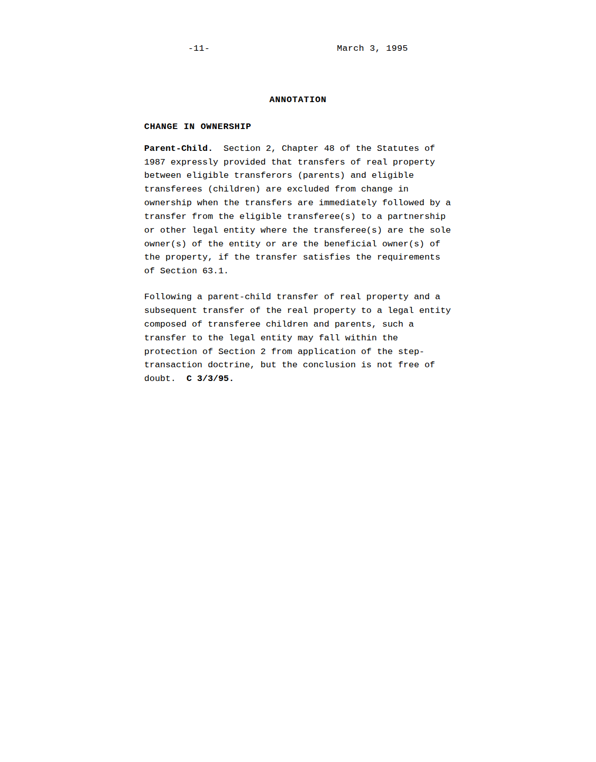-11- March 3, 1995
ANNOTATION
CHANGE IN OWNERSHIP
Parent-Child. Section 2, Chapter 48 of the Statutes of 1987 expressly provided that transfers of real property between eligible transferors (parents) and eligible transferees (children) are excluded from change in ownership when the transfers are immediately followed by a transfer from the eligible transferee(s) to a partnership or other legal entity where the transferee(s) are the sole owner(s) of the entity or are the beneficial owner(s) of the property, if the transfer satisfies the requirements of Section 63.1.
Following a parent-child transfer of real property and a subsequent transfer of the real property to a legal entity composed of transferee children and parents, such a transfer to the legal entity may fall within the protection of Section 2 from application of the step-transaction doctrine, but the conclusion is not free of doubt. C 3/3/95.